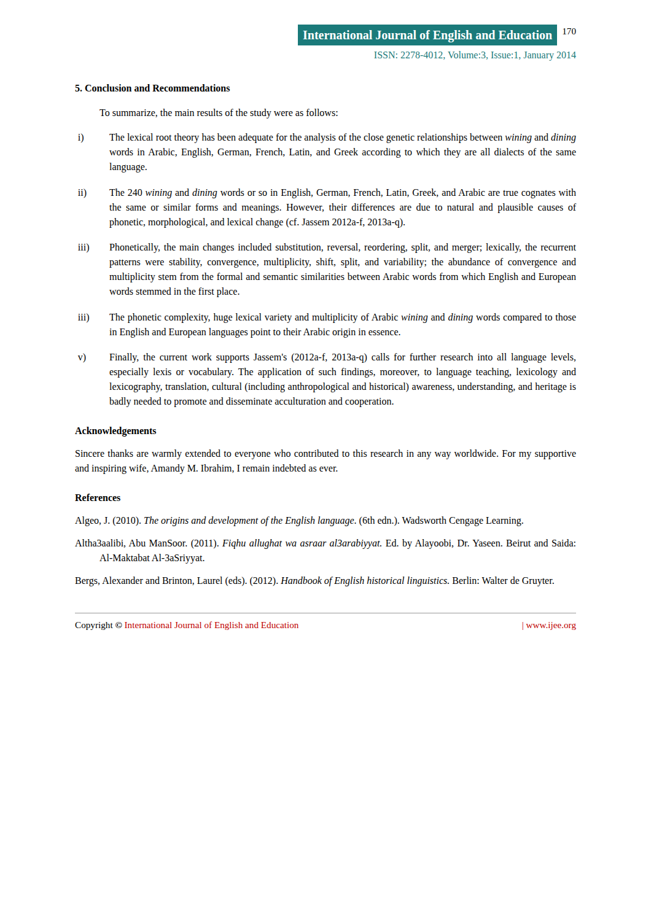International Journal of English and Education 170
ISSN: 2278-4012, Volume:3, Issue:1, January 2014
5. Conclusion and Recommendations
To summarize, the main results of the study were as follows:
i) The lexical root theory has been adequate for the analysis of the close genetic relationships between wining and dining words in Arabic, English, German, French, Latin, and Greek according to which they are all dialects of the same language.
ii) The 240 wining and dining words or so in English, German, French, Latin, Greek, and Arabic are true cognates with the same or similar forms and meanings. However, their differences are due to natural and plausible causes of phonetic, morphological, and lexical change (cf. Jassem 2012a-f, 2013a-q).
iii) Phonetically, the main changes included substitution, reversal, reordering, split, and merger; lexically, the recurrent patterns were stability, convergence, multiplicity, shift, split, and variability; the abundance of convergence and multiplicity stem from the formal and semantic similarities between Arabic words from which English and European words stemmed in the first place.
iii) The phonetic complexity, huge lexical variety and multiplicity of Arabic wining and dining words compared to those in English and European languages point to their Arabic origin in essence.
v) Finally, the current work supports Jassem's (2012a-f, 2013a-q) calls for further research into all language levels, especially lexis or vocabulary. The application of such findings, moreover, to language teaching, lexicology and lexicography, translation, cultural (including anthropological and historical) awareness, understanding, and heritage is badly needed to promote and disseminate acculturation and cooperation.
Acknowledgements
Sincere thanks are warmly extended to everyone who contributed to this research in any way worldwide. For my supportive and inspiring wife, Amandy M. Ibrahim, I remain indebted as ever.
References
Algeo, J. (2010). The origins and development of the English language. (6th edn.). Wadsworth Cengage Learning.
Altha3aalibi, Abu ManSoor. (2011). Fiqhu allughat wa asraar al3arabiyyat. Ed. by Alayoobi, Dr. Yaseen. Beirut and Saida: Al-Maktabat Al-3aSriyyat.
Bergs, Alexander and Brinton, Laurel (eds). (2012). Handbook of English historical linguistics. Berlin: Walter de Gruyter.
Copyright © International Journal of English and Education | www.ijee.org